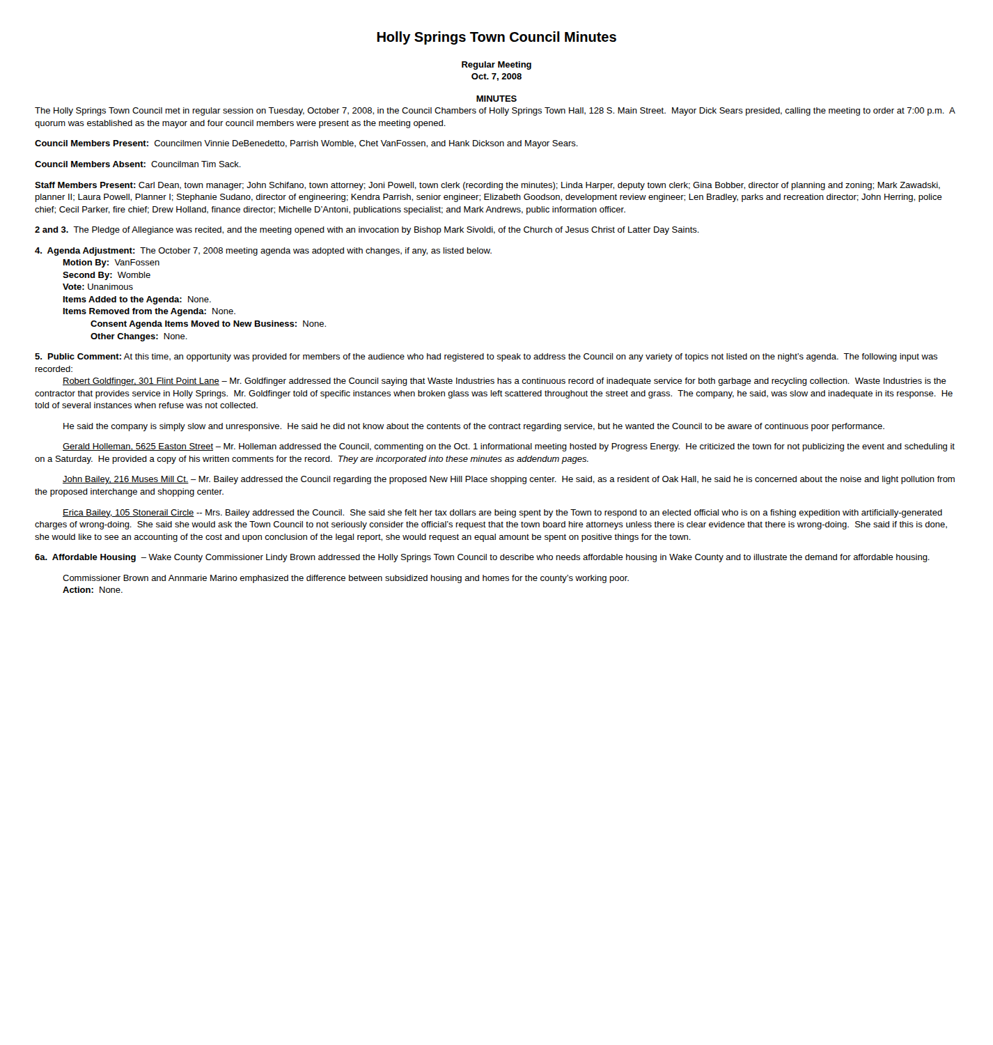Holly Springs Town Council Minutes
Regular Meeting
Oct. 7, 2008
MINUTES
The Holly Springs Town Council met in regular session on Tuesday, October 7, 2008, in the Council Chambers of Holly Springs Town Hall, 128 S. Main Street. Mayor Dick Sears presided, calling the meeting to order at 7:00 p.m. A quorum was established as the mayor and four council members were present as the meeting opened.
Council Members Present: Councilmen Vinnie DeBenedetto, Parrish Womble, Chet VanFossen, and Hank Dickson and Mayor Sears.
Council Members Absent: Councilman Tim Sack.
Staff Members Present: Carl Dean, town manager; John Schifano, town attorney; Joni Powell, town clerk (recording the minutes); Linda Harper, deputy town clerk; Gina Bobber, director of planning and zoning; Mark Zawadski, planner II; Laura Powell, Planner I; Stephanie Sudano, director of engineering; Kendra Parrish, senior engineer; Elizabeth Goodson, development review engineer; Len Bradley, parks and recreation director; John Herring, police chief; Cecil Parker, fire chief; Drew Holland, finance director; Michelle D’Antoni, publications specialist; and Mark Andrews, public information officer.
2 and 3. The Pledge of Allegiance was recited, and the meeting opened with an invocation by Bishop Mark Sivoldi, of the Church of Jesus Christ of Latter Day Saints.
4. Agenda Adjustment: The October 7, 2008 meeting agenda was adopted with changes, if any, as listed below.
Motion By: VanFossen
Second By: Womble
Vote: Unanimous
Items Added to the Agenda: None.
Items Removed from the Agenda: None.
Consent Agenda Items Moved to New Business: None.
Other Changes: None.
5. Public Comment: At this time, an opportunity was provided for members of the audience who had registered to speak to address the Council on any variety of topics not listed on the night’s agenda. The following input was recorded:
Robert Goldfinger, 301 Flint Point Lane – Mr. Goldfinger addressed the Council saying that Waste Industries has a continuous record of inadequate service for both garbage and recycling collection. Waste Industries is the contractor that provides service in Holly Springs. Mr. Goldfinger told of specific instances when broken glass was left scattered throughout the street and grass. The company, he said, was slow and inadequate in its response. He told of several instances when refuse was not collected.
He said the company is simply slow and unresponsive. He said he did not know about the contents of the contract regarding service, but he wanted the Council to be aware of continuous poor performance.
Gerald Holleman, 5625 Easton Street – Mr. Holleman addressed the Council, commenting on the Oct. 1 informational meeting hosted by Progress Energy. He criticized the town for not publicizing the event and scheduling it on a Saturday. He provided a copy of his written comments for the record. They are incorporated into these minutes as addendum pages.
John Bailey, 216 Muses Mill Ct. – Mr. Bailey addressed the Council regarding the proposed New Hill Place shopping center. He said, as a resident of Oak Hall, he said he is concerned about the noise and light pollution from the proposed interchange and shopping center.
Erica Bailey, 105 Stonerail Circle -- Mrs. Bailey addressed the Council. She said she felt her tax dollars are being spent by the Town to respond to an elected official who is on a fishing expedition with artificially-generated charges of wrong-doing. She said she would ask the Town Council to not seriously consider the official’s request that the town board hire attorneys unless there is clear evidence that there is wrong-doing. She said if this is done, she would like to see an accounting of the cost and upon conclusion of the legal report, she would request an equal amount be spent on positive things for the town.
6a. Affordable Housing – Wake County Commissioner Lindy Brown addressed the Holly Springs Town Council to describe who needs affordable housing in Wake County and to illustrate the demand for affordable housing.
Commissioner Brown and Annmarie Marino emphasized the difference between subsidized housing and homes for the county’s working poor.
Action: None.